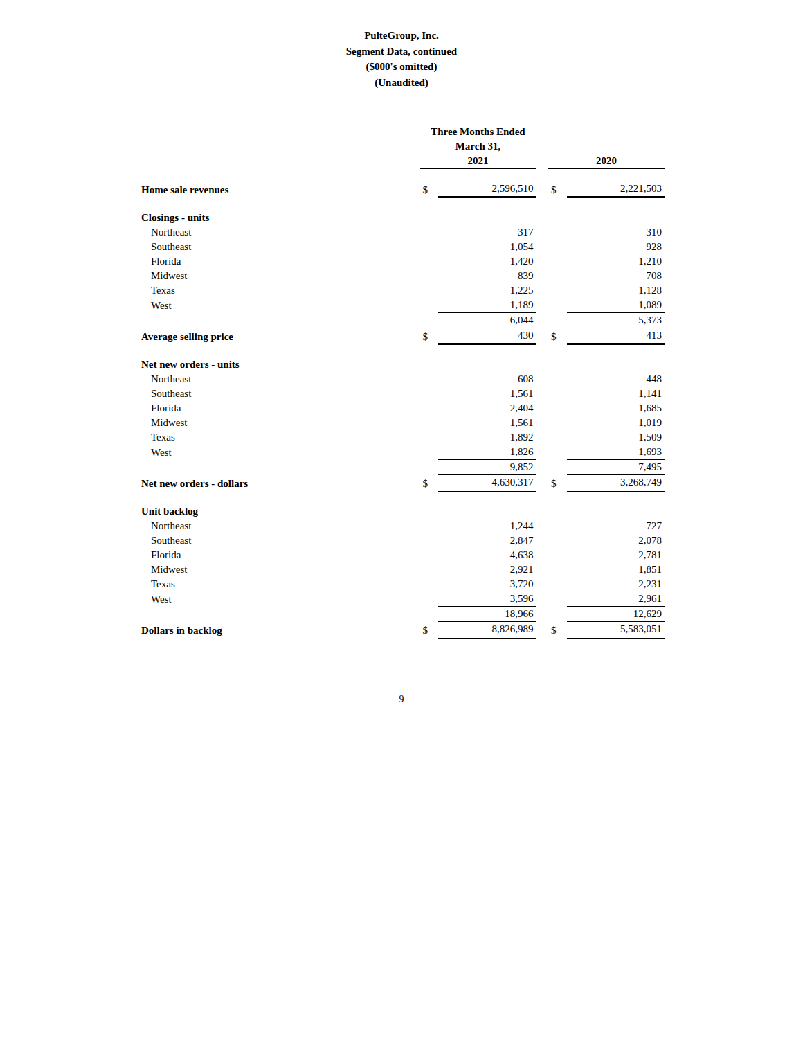PulteGroup, Inc.
Segment Data, continued
($000's omitted)
(Unaudited)
| | Three Months Ended | | |
| | March 31, | | |
| | 2021 | | 2020 |
| Home sale revenues | $ | 2,596,510 | | $ | 2,221,503 |
| Closings - units | | | | | |
| Northeast | | 317 | | | 310 |
| Southeast | | 1,054 | | | 928 |
| Florida | | 1,420 | | | 1,210 |
| Midwest | | 839 | | | 708 |
| Texas | | 1,225 | | | 1,128 |
| West | | 1,189 | | | 1,089 |
| | | 6,044 | | | 5,373 |
| Average selling price | $ | 430 | | $ | 413 |
| Net new orders - units | | | | | |
| Northeast | | 608 | | | 448 |
| Southeast | | 1,561 | | | 1,141 |
| Florida | | 2,404 | | | 1,685 |
| Midwest | | 1,561 | | | 1,019 |
| Texas | | 1,892 | | | 1,509 |
| West | | 1,826 | | | 1,693 |
| | | 9,852 | | | 7,495 |
| Net new orders - dollars | $ | 4,630,317 | | $ | 3,268,749 |
| Unit backlog | | | | | |
| Northeast | | 1,244 | | | 727 |
| Southeast | | 2,847 | | | 2,078 |
| Florida | | 4,638 | | | 2,781 |
| Midwest | | 2,921 | | | 1,851 |
| Texas | | 3,720 | | | 2,231 |
| West | | 3,596 | | | 2,961 |
| | | 18,966 | | | 12,629 |
| Dollars in backlog | $ | 8,826,989 | | $ | 5,583,051 |
9